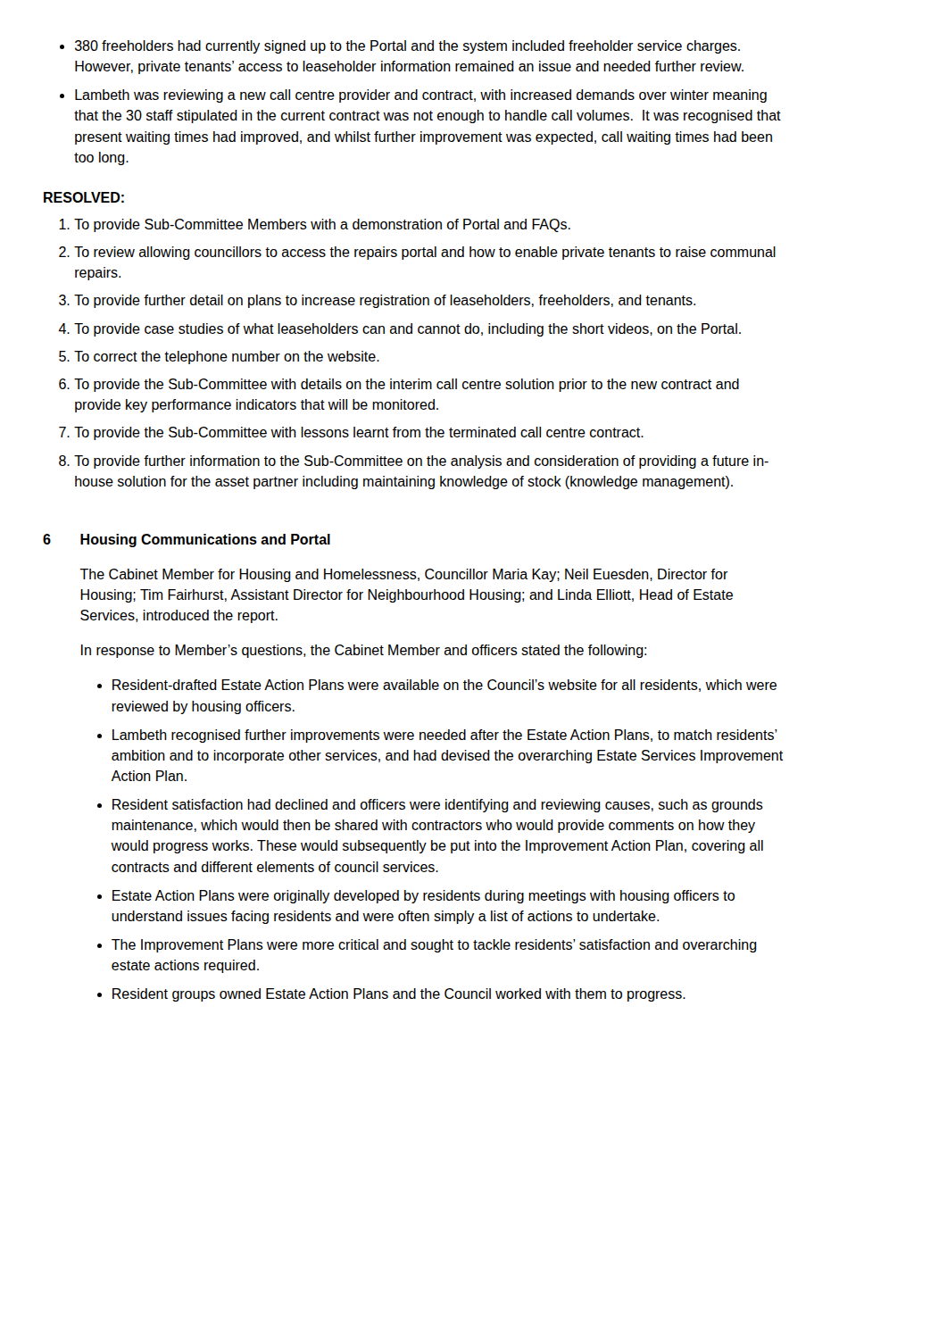380 freeholders had currently signed up to the Portal and the system included freeholder service charges. However, private tenants’ access to leaseholder information remained an issue and needed further review.
Lambeth was reviewing a new call centre provider and contract, with increased demands over winter meaning that the 30 staff stipulated in the current contract was not enough to handle call volumes. It was recognised that present waiting times had improved, and whilst further improvement was expected, call waiting times had been too long.
RESOLVED:
To provide Sub-Committee Members with a demonstration of Portal and FAQs.
To review allowing councillors to access the repairs portal and how to enable private tenants to raise communal repairs.
To provide further detail on plans to increase registration of leaseholders, freeholders, and tenants.
To provide case studies of what leaseholders can and cannot do, including the short videos, on the Portal.
To correct the telephone number on the website.
To provide the Sub-Committee with details on the interim call centre solution prior to the new contract and provide key performance indicators that will be monitored.
To provide the Sub-Committee with lessons learnt from the terminated call centre contract.
To provide further information to the Sub-Committee on the analysis and consideration of providing a future in-house solution for the asset partner including maintaining knowledge of stock (knowledge management).
6 Housing Communications and Portal
The Cabinet Member for Housing and Homelessness, Councillor Maria Kay; Neil Euesden, Director for Housing; Tim Fairhurst, Assistant Director for Neighbourhood Housing; and Linda Elliott, Head of Estate Services, introduced the report.
In response to Member’s questions, the Cabinet Member and officers stated the following:
Resident-drafted Estate Action Plans were available on the Council’s website for all residents, which were reviewed by housing officers.
Lambeth recognised further improvements were needed after the Estate Action Plans, to match residents’ ambition and to incorporate other services, and had devised the overarching Estate Services Improvement Action Plan.
Resident satisfaction had declined and officers were identifying and reviewing causes, such as grounds maintenance, which would then be shared with contractors who would provide comments on how they would progress works. These would subsequently be put into the Improvement Action Plan, covering all contracts and different elements of council services.
Estate Action Plans were originally developed by residents during meetings with housing officers to understand issues facing residents and were often simply a list of actions to undertake.
The Improvement Plans were more critical and sought to tackle residents’ satisfaction and overarching estate actions required.
Resident groups owned Estate Action Plans and the Council worked with them to progress.